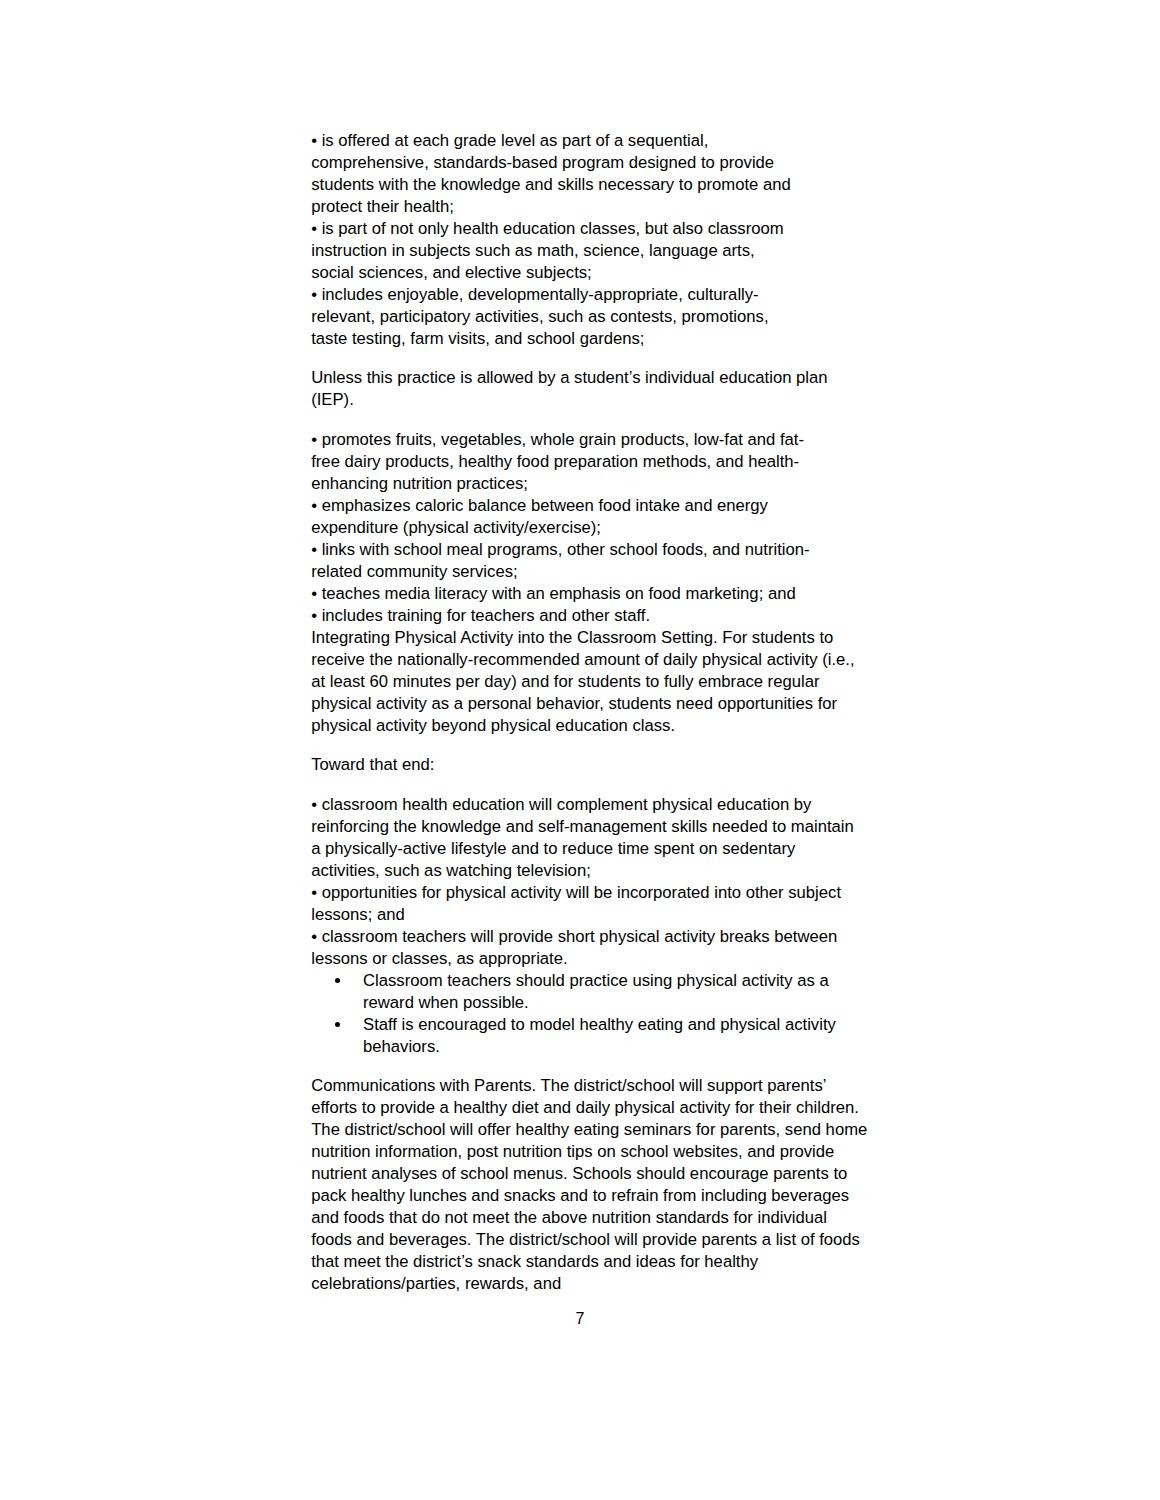• is offered at each grade level as part of a sequential,
comprehensive, standards-based program designed to provide
students with the knowledge and skills necessary to promote and
protect their health;
• is part of not only health education classes, but also classroom
instruction in subjects such as math, science, language arts,
social sciences, and elective subjects;
• includes enjoyable, developmentally-appropriate, culturally-
relevant, participatory activities, such as contests, promotions,
taste testing, farm visits, and school gardens;
Unless this practice is allowed by a student’s individual education plan (IEP).
• promotes fruits, vegetables, whole grain products, low-fat and fat-
free dairy products, healthy food preparation methods, and health-
enhancing nutrition practices;
• emphasizes caloric balance between food intake and energy
expenditure (physical activity/exercise);
• links with school meal programs, other school foods, and nutrition-
related community services;
• teaches media literacy with an emphasis on food marketing; and
• includes training for teachers and other staff.
Integrating Physical Activity into the Classroom Setting. For students to receive the nationally-recommended amount of daily physical activity (i.e., at least 60 minutes per day) and for students to fully embrace regular physical activity as a personal behavior, students need opportunities for physical activity beyond physical education class.
Toward that end:
• classroom health education will complement physical education by
reinforcing the knowledge and self-management skills needed to maintain
a physically-active lifestyle and to reduce time spent on sedentary
activities, such as watching television;
• opportunities for physical activity will be incorporated into other subject
lessons; and
• classroom teachers will provide short physical activity breaks between
lessons or classes, as appropriate.
Classroom teachers should practice using physical activity as a reward when possible.
Staff is encouraged to model healthy eating and physical activity behaviors.
Communications with Parents. The district/school will support parents’ efforts to provide a healthy diet and daily physical activity for their children. The district/school will offer healthy eating seminars for parents, send home nutrition information, post nutrition tips on school websites, and provide nutrient analyses of school menus. Schools should encourage parents to pack healthy lunches and snacks and to refrain from including beverages and foods that do not meet the above nutrition standards for individual foods and beverages. The district/school will provide parents a list of foods that meet the district’s snack standards and ideas for healthy celebrations/parties, rewards, and
7